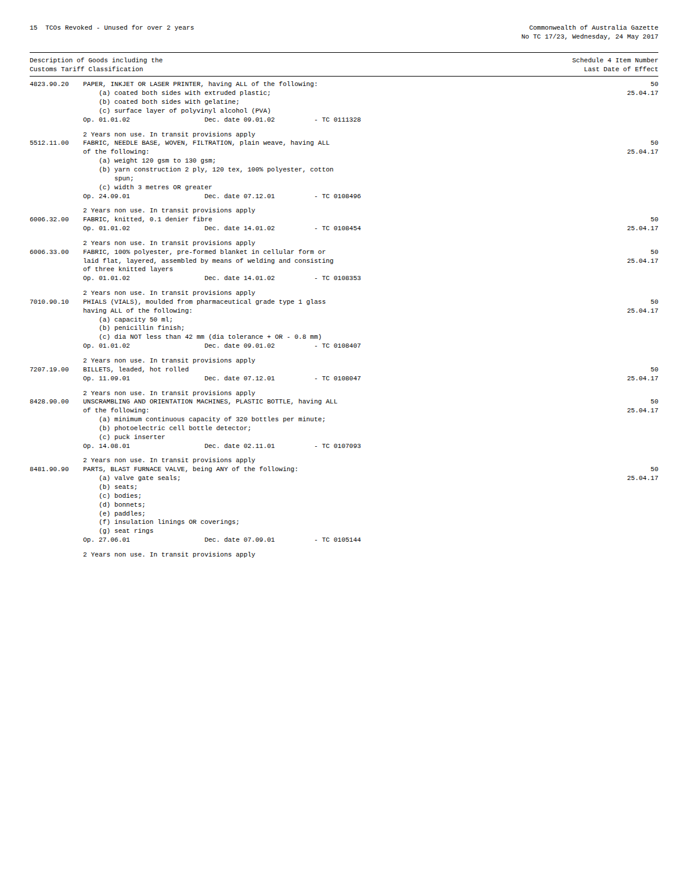15 TCOs Revoked - Unused for over 2 years
Commonwealth of Australia Gazette
No TC 17/23, Wednesday, 24 May 2017
Description of Goods including the Customs Tariff Classification
Schedule 4 Item Number Last Date of Effect
| 4823.90.20 | PAPER, INKJET OR LASER PRINTER, having ALL of the following: (a) coated both sides with extruded plastic; (b) coated both sides with gelatine; (c) surface layer of polyvinyl alcohol (PVA) Op. 01.01.02 Dec. date 09.01.02 - TC 0111328 2 Years non use. In transit provisions apply | 50 25.04.17 |
| 5512.11.00 | FABRIC, NEEDLE BASE, WOVEN, FILTRATION, plain weave, having ALL of the following: (a) weight 120 gsm to 130 gsm; (b) yarn construction 2 ply, 120 tex, 100% polyester, cotton spun; (c) width 3 metres OR greater Op. 24.09.01 Dec. date 07.12.01 - TC 0108496 2 Years non use. In transit provisions apply | 50 25.04.17 |
| 6006.32.00 | FABRIC, knitted, 0.1 denier fibre Op. 01.01.02 Dec. date 14.01.02 - TC 0108454 2 Years non use. In transit provisions apply | 50 25.04.17 |
| 6006.33.00 | FABRIC, 100% polyester, pre-formed blanket in cellular form or laid flat, layered, assembled by means of welding and consisting of three knitted layers Op. 01.01.02 Dec. date 14.01.02 - TC 0108353 2 Years non use. In transit provisions apply | 50 25.04.17 |
| 7010.90.10 | PHIALS (VIALS), moulded from pharmaceutical grade type 1 glass having ALL of the following: (a) capacity 50 ml; (b) penicillin finish; (c) dia NOT less than 42 mm (dia tolerance + OR - 0.8 mm) Op. 01.01.02 Dec. date 09.01.02 - TC 0108407 2 Years non use. In transit provisions apply | 50 25.04.17 |
| 7207.19.00 | BILLETS, leaded, hot rolled Op. 11.09.01 Dec. date 07.12.01 - TC 0108047 2 Years non use. In transit provisions apply | 50 25.04.17 |
| 8428.90.00 | UNSCRAMBLING AND ORIENTATION MACHINES, PLASTIC BOTTLE, having ALL of the following: (a) minimum continuous capacity of 320 bottles per minute; (b) photoelectric cell bottle detector; (c) puck inserter Op. 14.08.01 Dec. date 02.11.01 - TC 0107093 2 Years non use. In transit provisions apply | 50 25.04.17 |
| 8481.90.90 | PARTS, BLAST FURNACE VALVE, being ANY of the following: (a) valve gate seals; (b) seats; (c) bodies; (d) bonnets; (e) paddles; (f) insulation linings OR coverings; (g) seat rings Op. 27.06.01 Dec. date 07.09.01 - TC 0105144 2 Years non use. In transit provisions apply | 50 25.04.17 |